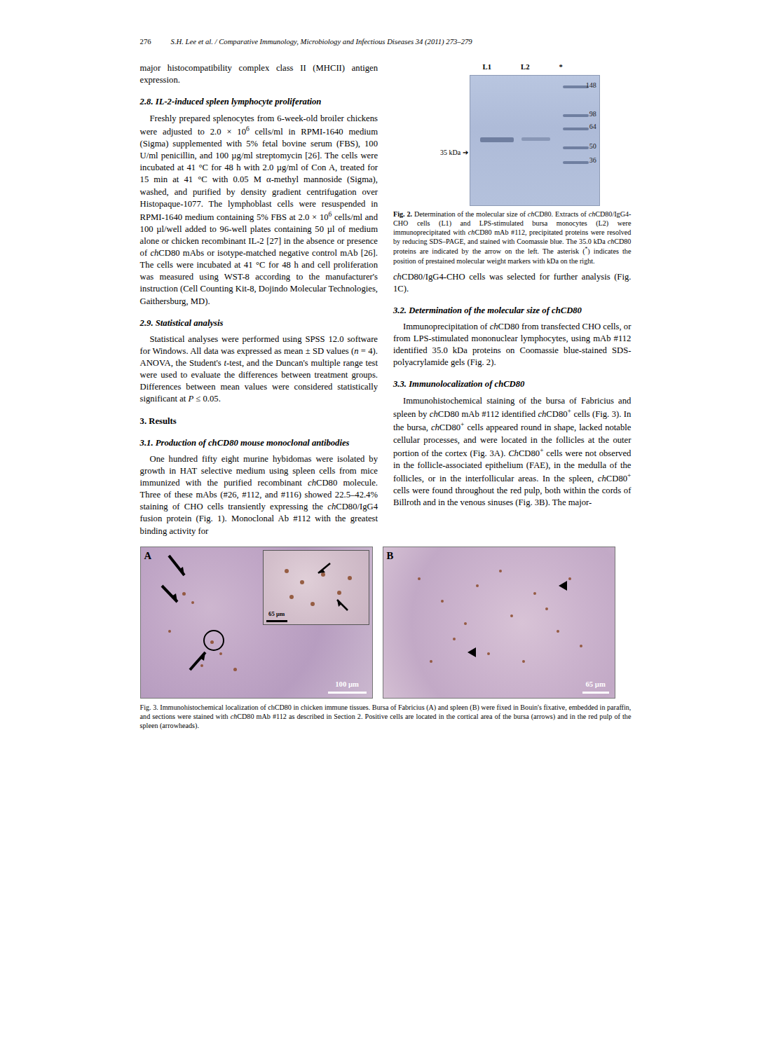276
S.H. Lee et al. / Comparative Immunology, Microbiology and Infectious Diseases 34 (2011) 273–279
major histocompatibility complex class II (MHCII) antigen expression.
2.8. IL-2-induced spleen lymphocyte proliferation
Freshly prepared splenocytes from 6-week-old broiler chickens were adjusted to 2.0 × 106 cells/ml in RPMI-1640 medium (Sigma) supplemented with 5% fetal bovine serum (FBS), 100 U/ml penicillin, and 100 µg/ml streptomycin [26]. The cells were incubated at 41 °C for 48 h with 2.0 µg/ml of Con A, treated for 15 min at 41 °C with 0.05 M α-methyl mannoside (Sigma), washed, and purified by density gradient centrifugation over Histopaque-1077. The lymphoblast cells were resuspended in RPMI-1640 medium containing 5% FBS at 2.0 × 106 cells/ml and 100 µl/well added to 96-well plates containing 50 µl of medium alone or chicken recombinant IL-2 [27] in the absence or presence of ch CD80 mAbs or isotype-matched negative control mAb [26]. The cells were incubated at 41 °C for 48 h and cell proliferation was measured using WST-8 according to the manufacturer's instruction (Cell Counting Kit-8, Dojindo Molecular Technologies, Gaithersburg, MD).
2.9. Statistical analysis
Statistical analyses were performed using SPSS 12.0 software for Windows. All data was expressed as mean ± SD values (n = 4). ANOVA, the Student's t-test, and the Duncan's multiple range test were used to evaluate the differences between treatment groups. Differences between mean values were considered statistically significant at P ≤ 0.05.
3. Results
3.1. Production of chCD80 mouse monoclonal antibodies
One hundred fifty eight murine hybidomas were isolated by growth in HAT selective medium using spleen cells from mice immunized with the purified recombinant ch CD80 molecule. Three of these mAbs (#26, #112, and #116) showed 22.5–42.4% staining of CHO cells transiently expressing the ch CD80/IgG4 fusion protein (Fig. 1). Monoclonal Ab #112 with the greatest binding activity for
L1 L2*
35 kDa ➔
148
98
64
50
36
Fig. 2. Determination of the molecular size of ch CD80. Extracts of ch CD80/IgG4-CHO cells (L1) and LPS-stimulated bursa monocytes (L2) were immunoprecipitated with ch CD80 mAb #112, precipitated proteins were resolved by reducing SDS–PAGE, and stained with Coomassie blue. The 35.0 kDa ch CD80 proteins are indicated by the arrow on the left. The asterisk (*) indicates the position of prestained molecular weight markers with kDa on the right.
ch CD80/IgG4-CHO cells was selected for further analysis (Fig. 1C).
3.2. Determination of the molecular size of chCD80
Immunoprecipitation of ch CD80 from transfected CHO cells, or from LPS-stimulated mononuclear lymphocytes, using mAb #112 identified 35.0 kDa proteins on Coomassie blue-stained SDS-polyacrylamide gels (Fig. 2).
3.3. Immunolocalization of chCD80
Immunohistochemical staining of the bursa of Fabricius and spleen by ch CD80 mAb #112 identified ch CD80+ cells (Fig. 3). In the bursa, ch CD80+ cells appeared round in shape, lacked notable cellular processes, and were located in the follicles at the outer portion of the cortex (Fig. 3A). Ch CD80+ cells were not observed in the follicle-associated epithelium (FAE), in the medulla of the follicles, or in the interfollicular areas. In the spleen, ch CD80+ cells were found throughout the red pulp, both within the cords of Billroth and in the venous sinuses (Fig. 3B). The major-
A
65 µm
100 µm
B
65 µm
Fig. 3. Immunohistochemical localization of chCD80 in chicken immune tissues. Bursa of Fabricius (A) and spleen (B) were fixed in Bouin's fixative, embedded in paraffin, and sections were stained with ch CD80 mAb #112 as described in Section 2. Positive cells are located in the cortical area of the bursa (arrows) and in the red pulp of the spleen (arrowheads).